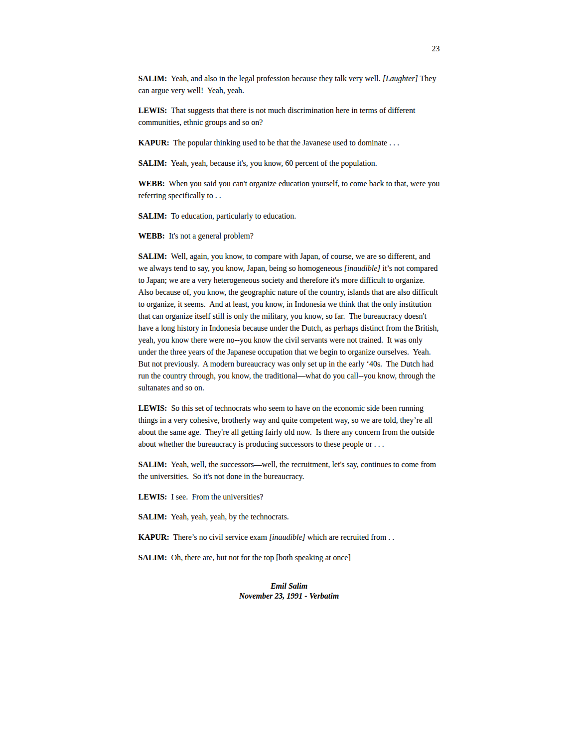23
SALIM: Yeah, and also in the legal profession because they talk very well. [Laughter] They can argue very well! Yeah, yeah.
LEWIS: That suggests that there is not much discrimination here in terms of different communities, ethnic groups and so on?
KAPUR: The popular thinking used to be that the Javanese used to dominate . . .
SALIM: Yeah, yeah, because it's, you know, 60 percent of the population.
WEBB: When you said you can't organize education yourself, to come back to that, were you referring specifically to . .
SALIM: To education, particularly to education.
WEBB: It's not a general problem?
SALIM: Well, again, you know, to compare with Japan, of course, we are so different, and we always tend to say, you know, Japan, being so homogeneous [inaudible] it’s not compared to Japan; we are a very heterogeneous society and therefore it's more difficult to organize. Also because of, you know, the geographic nature of the country, islands that are also difficult to organize, it seems. And at least, you know, in Indonesia we think that the only institution that can organize itself still is only the military, you know, so far. The bureaucracy doesn't have a long history in Indonesia because under the Dutch, as perhaps distinct from the British, yeah, you know there were no--you know the civil servants were not trained. It was only under the three years of the Japanese occupation that we begin to organize ourselves. Yeah. But not previously. A modern bureaucracy was only set up in the early ‘40s. The Dutch had run the country through, you know, the traditional—what do you call--you know, through the sultanates and so on.
LEWIS: So this set of technocrats who seem to have on the economic side been running things in a very cohesive, brotherly way and quite competent way, so we are told, they’re all about the same age. They're all getting fairly old now. Is there any concern from the outside about whether the bureaucracy is producing successors to these people or . . .
SALIM: Yeah, well, the successors—well, the recruitment, let's say, continues to come from the universities. So it's not done in the bureaucracy.
LEWIS: I see. From the universities?
SALIM: Yeah, yeah, yeah, by the technocrats.
KAPUR: There’s no civil service exam [inaudible] which are recruited from . .
SALIM: Oh, there are, but not for the top [both speaking at once]
Emil Salim
November 23, 1991 - Verbatim